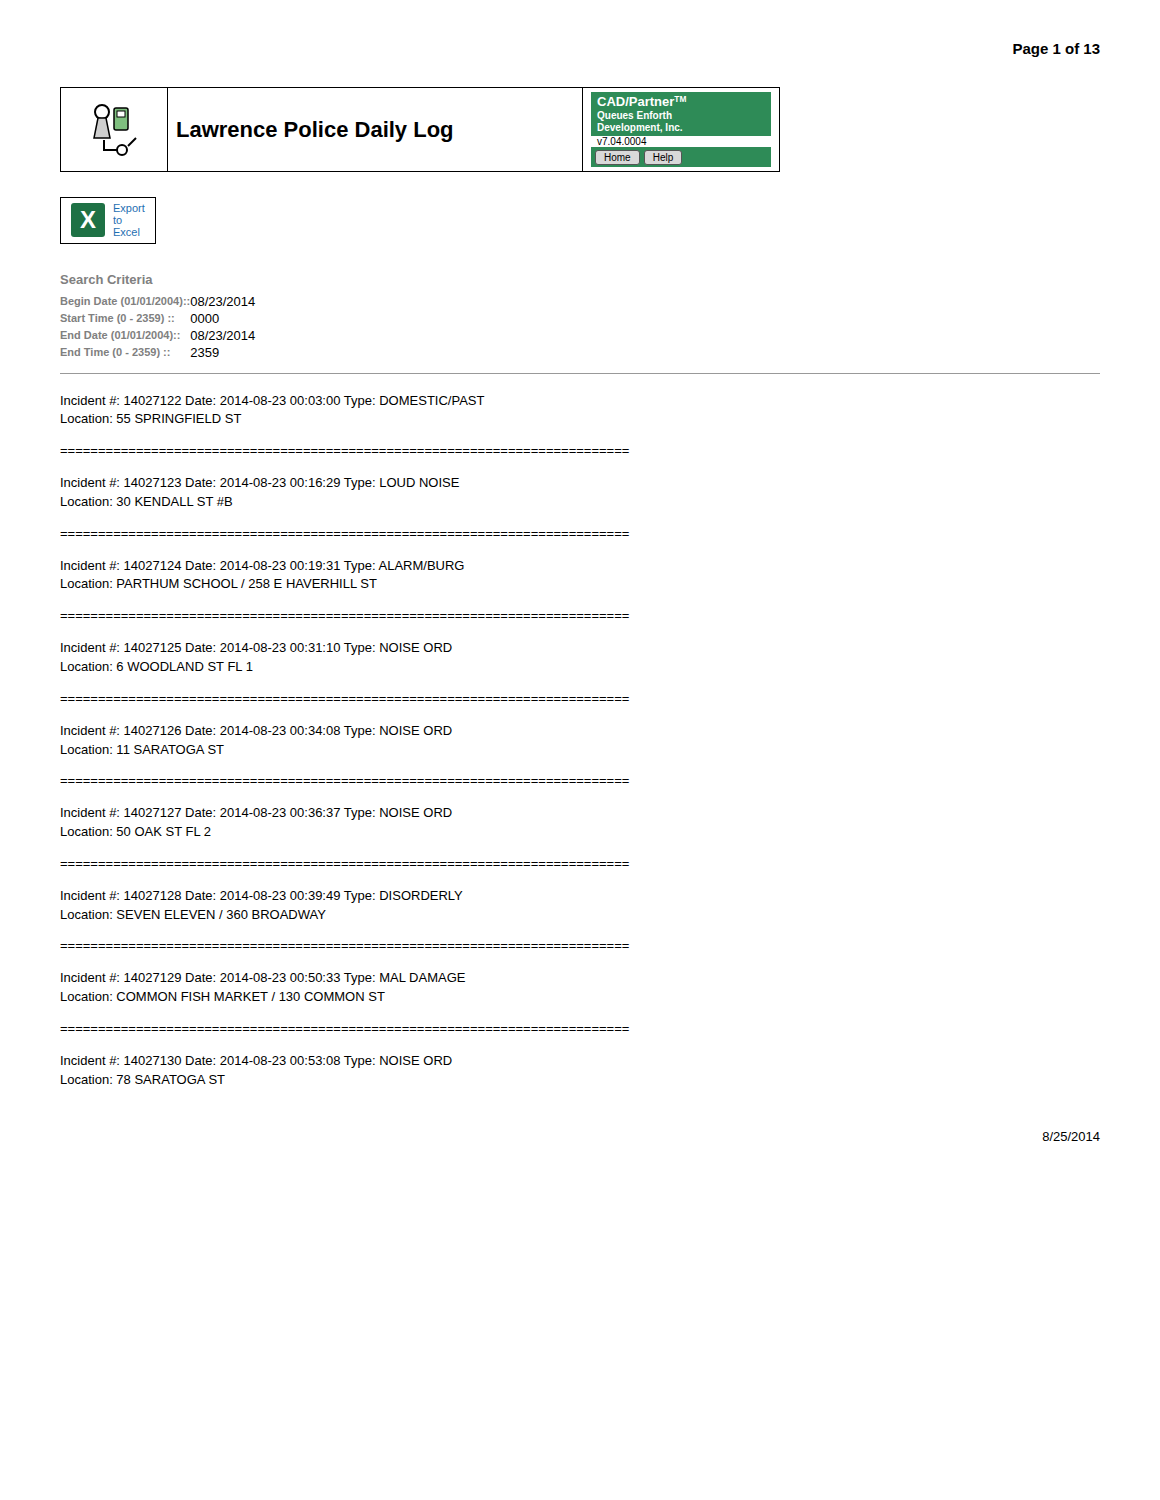Page 1 of 13
| | Lawrence Police Daily Log | CAD/Partner TM Queues Enforth Development, Inc. v7.04.0004 Home Help |
| X | Export to Excel |
Search Criteria
| Begin Date (01/01/2004):: | 08/23/2014 |
| Start Time (0 - 2359) :: | 0000 |
| End Date (01/01/2004):: | 08/23/2014 |
| End Time (0 - 2359) :: | 2359 |
Incident #: 14027122 Date: 2014-08-23 00:03:00 Type: DOMESTIC/PAST
Location: 55 SPRINGFIELD ST
===========================================================================
Incident #: 14027123 Date: 2014-08-23 00:16:29 Type: LOUD NOISE
Location: 30 KENDALL ST #B
===========================================================================
Incident #: 14027124 Date: 2014-08-23 00:19:31 Type: ALARM/BURG
Location: PARTHUM SCHOOL / 258 E HAVERHILL ST
===========================================================================
Incident #: 14027125 Date: 2014-08-23 00:31:10 Type: NOISE ORD
Location: 6 WOODLAND ST FL 1
===========================================================================
Incident #: 14027126 Date: 2014-08-23 00:34:08 Type: NOISE ORD
Location: 11 SARATOGA ST
===========================================================================
Incident #: 14027127 Date: 2014-08-23 00:36:37 Type: NOISE ORD
Location: 50 OAK ST FL 2
===========================================================================
Incident #: 14027128 Date: 2014-08-23 00:39:49 Type: DISORDERLY
Location: SEVEN ELEVEN / 360 BROADWAY
===========================================================================
Incident #: 14027129 Date: 2014-08-23 00:50:33 Type: MAL DAMAGE
Location: COMMON FISH MARKET / 130 COMMON ST
===========================================================================
Incident #: 14027130 Date: 2014-08-23 00:53:08 Type: NOISE ORD
Location: 78 SARATOGA ST
8/25/2014